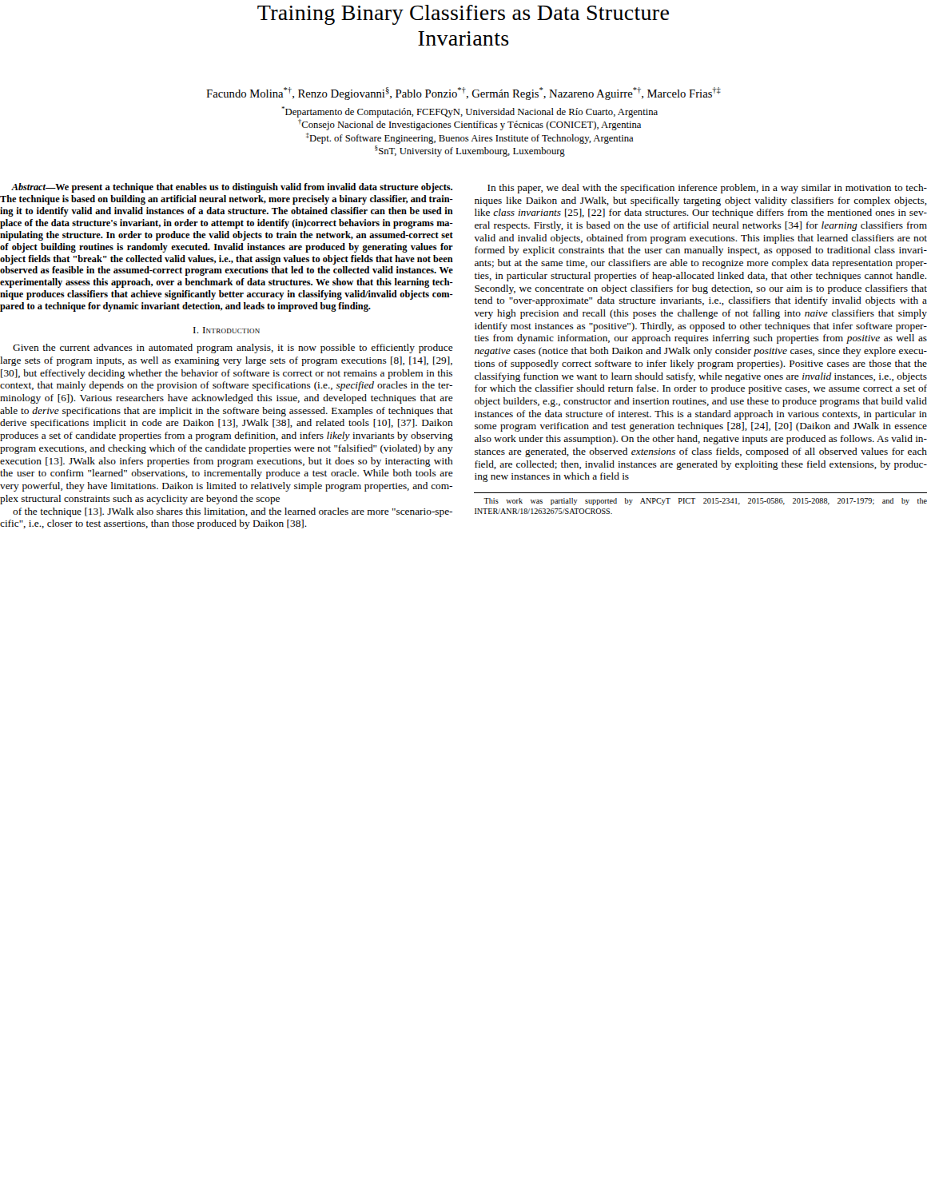Training Binary Classifiers as Data Structure
Invariants
Facundo Molina*†, Renzo Degiovanni§, Pablo Ponzio*†, Germán Regis*, Nazareno Aguirre*†, Marcelo Frias†‡
*Departamento de Computación, FCEFQyN, Universidad Nacional de Río Cuarto, Argentina
†Consejo Nacional de Investigaciones Científicas y Técnicas (CONICET), Argentina
‡Dept. of Software Engineering, Buenos Aires Institute of Technology, Argentina
§SnT, University of Luxembourg, Luxembourg
Abstract—We present a technique that enables us to distinguish valid from invalid data structure objects. The technique is based on building an artificial neural network, more precisely a binary classifier, and training it to identify valid and invalid instances of a data structure. The obtained classifier can then be used in place of the data structure's invariant, in order to attempt to identify (in)correct behaviors in programs manipulating the structure. In order to produce the valid objects to train the network, an assumed-correct set of object building routines is randomly executed. Invalid instances are produced by generating values for object fields that "break" the collected valid values, i.e., that assign values to object fields that have not been observed as feasible in the assumed-correct program executions that led to the collected valid instances. We experimentally assess this approach, over a benchmark of data structures. We show that this learning technique produces classifiers that achieve significantly better accuracy in classifying valid/invalid objects compared to a technique for dynamic invariant detection, and leads to improved bug finding.
I. Introduction
Given the current advances in automated program analysis, it is now possible to efficiently produce large sets of program inputs, as well as examining very large sets of program executions [8], [14], [29], [30], but effectively deciding whether the behavior of software is correct or not remains a problem in this context, that mainly depends on the provision of software specifications (i.e., specified oracles in the terminology of [6]). Various researchers have acknowledged this issue, and developed techniques that are able to derive specifications that are implicit in the software being assessed. Examples of techniques that derive specifications implicit in code are Daikon [13], JWalk [38], and related tools [10], [37]. Daikon produces a set of candidate properties from a program definition, and infers likely invariants by observing program executions, and checking which of the candidate properties were not "falsified" (violated) by any execution [13]. JWalk also infers properties from program executions, but it does so by interacting with the user to confirm "learned" observations, to incrementally produce a test oracle. While both tools are very powerful, they have limitations. Daikon is limited to relatively simple program properties, and complex structural constraints such as acyclicity are beyond the scope
of the technique [13]. JWalk also shares this limitation, and the learned oracles are more "scenario-specific", i.e., closer to test assertions, than those produced by Daikon [38].
In this paper, we deal with the specification inference problem, in a way similar in motivation to techniques like Daikon and JWalk, but specifically targeting object validity classifiers for complex objects, like class invariants [25], [22] for data structures. Our technique differs from the mentioned ones in several respects. Firstly, it is based on the use of artificial neural networks [34] for learning classifiers from valid and invalid objects, obtained from program executions. This implies that learned classifiers are not formed by explicit constraints that the user can manually inspect, as opposed to traditional class invariants; but at the same time, our classifiers are able to recognize more complex data representation properties, in particular structural properties of heap-allocated linked data, that other techniques cannot handle. Secondly, we concentrate on object classifiers for bug detection, so our aim is to produce classifiers that tend to "over-approximate" data structure invariants, i.e., classifiers that identify invalid objects with a very high precision and recall (this poses the challenge of not falling into naive classifiers that simply identify most instances as "positive"). Thirdly, as opposed to other techniques that infer software properties from dynamic information, our approach requires inferring such properties from positive as well as negative cases (notice that both Daikon and JWalk only consider positive cases, since they explore executions of supposedly correct software to infer likely program properties). Positive cases are those that the classifying function we want to learn should satisfy, while negative ones are invalid instances, i.e., objects for which the classifier should return false. In order to produce positive cases, we assume correct a set of object builders, e.g., constructor and insertion routines, and use these to produce programs that build valid instances of the data structure of interest. This is a standard approach in various contexts, in particular in some program verification and test generation techniques [28], [24], [20] (Daikon and JWalk in essence also work under this assumption). On the other hand, negative inputs are produced as follows. As valid instances are generated, the observed extensions of class fields, composed of all observed values for each field, are collected; then, invalid instances are generated by exploiting these field extensions, by producing new instances in which a field is
This work was partially supported by ANPCyT PICT 2015-2341, 2015-0586, 2015-2088, 2017-1979; and by the INTER/ANR/18/12632675/SATOCROSS.